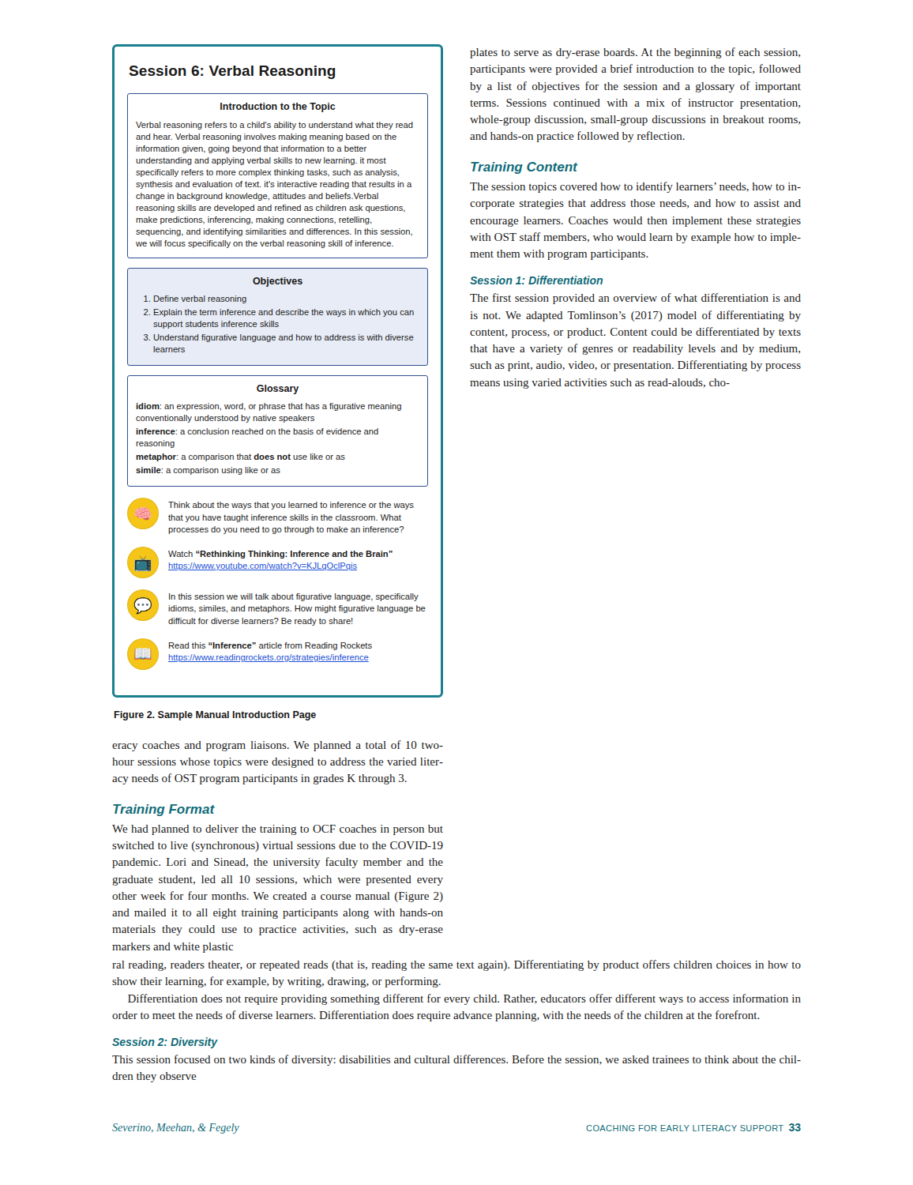Session 6: Verbal Reasoning
Introduction to the Topic
Verbal reasoning refers to a child's ability to understand what they read and hear. Verbal reasoning involves making meaning based on the information given, going beyond that information to a better understanding and applying verbal skills to new learning. it most specifically refers to more complex thinking tasks, such as analysis, synthesis and evaluation of text. it's interactive reading that results in a change in background knowledge, attitudes and beliefs.Verbal reasoning skills are developed and refined as children ask questions, make predictions, inferencing, making connections, retelling, sequencing, and identifying similarities and differences. In this session, we will focus specifically on the verbal reasoning skill of inference.
Objectives
Define verbal reasoning
Explain the term inference and describe the ways in which you can support students inference skills
Understand figurative language and how to address is with diverse learners
Glossary
idiom: an expression, word, or phrase that has a figurative meaning conventionally understood by native speakers
inference: a conclusion reached on the basis of evidence and reasoning
metaphor: a comparison that does not use like or as
simile: a comparison using like or as
🧠
Think about the ways that you learned to inference or the ways that you have taught inference skills in the classroom. What processes do you need to go through to make an inference?
📺
Watch “Rethinking Thinking: Inference and the Brain”
https://www.youtube.com/watch?v=KJLqOclPqis
💬
In this session we will talk about figurative language, specifically idioms, similes, and metaphors. How might figurative language be difficult for diverse learners? Be ready to share!
📖
Read this “Inference” article from Reading Rockets
https://www.readingrockets.org/strategies/inference
Figure 2. Sample Manual Introduction Page
eracy coaches and program liaisons. We planned a total of 10 two-hour sessions whose topics were designed to address the varied literacy needs of OST program participants in grades K through 3.
Training Format
We had planned to deliver the training to OCF coaches in person but switched to live (synchronous) virtual sessions due to the COVID-19 pandemic. Lori and Sinead, the university faculty member and the graduate student, led all 10 sessions, which were presented every other week for four months. We created a course manual (Figure 2) and mailed it to all eight training participants along with hands-on materials they could use to practice activities, such as dry-erase markers and white plastic
plates to serve as dry-erase boards. At the beginning of each session, participants were provided a brief introduction to the topic, followed by a list of objectives for the session and a glossary of important terms. Sessions continued with a mix of instructor presentation, whole-group discussion, small-group discussions in breakout rooms, and hands-on practice followed by reflection.
Training Content
The session topics covered how to identify learners’ needs, how to incorporate strategies that address those needs, and how to assist and encourage learners. Coaches would then implement these strategies with OST staff members, who would learn by example how to implement them with program participants.
Session 1: Differentiation
The first session provided an overview of what differentiation is and is not. We adapted Tomlinson’s (2017) model of differentiating by content, process, or product. Content could be differentiated by texts that have a variety of genres or readability levels and by medium, such as print, audio, video, or presentation. Differentiating by process means using varied activities such as read-alouds, cho-
ral reading, readers theater, or repeated reads (that is, reading the same text again). Differentiating by product offers children choices in how to show their learning, for example, by writing, drawing, or performing.
Differentiation does not require providing something different for every child. Rather, educators offer different ways to access information in order to meet the needs of diverse learners. Differentiation does require advance planning, with the needs of the children at the forefront.
Session 2: Diversity
This session focused on two kinds of diversity: disabilities and cultural differences. Before the session, we asked trainees to think about the children they observe
Severino, Meehan, & Fegely
Coaching for Early Literacy Support 33